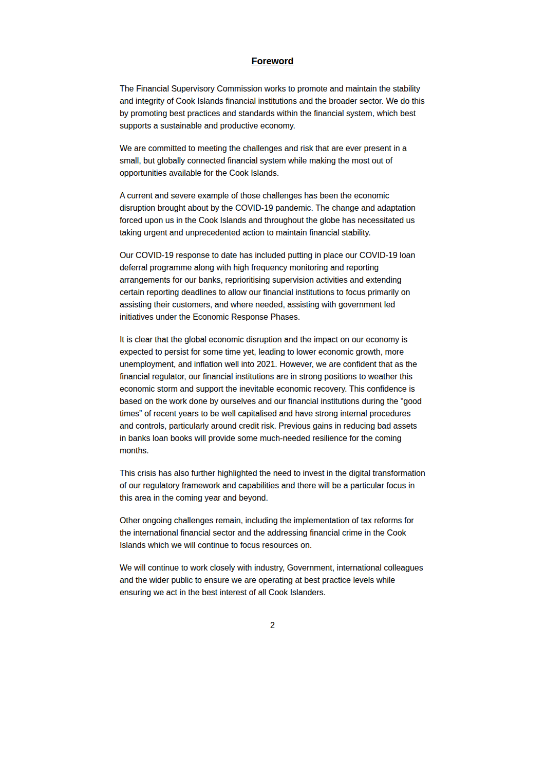Foreword
The Financial Supervisory Commission works to promote and maintain the stability and integrity of Cook Islands financial institutions and the broader sector. We do this by promoting best practices and standards within the financial system, which best supports a sustainable and productive economy.
We are committed to meeting the challenges and risk that are ever present in a small, but globally connected financial system while making the most out of opportunities available for the Cook Islands.
A current and severe example of those challenges has been the economic disruption brought about by the COVID-19 pandemic. The change and adaptation forced upon us in the Cook Islands and throughout the globe has necessitated us taking urgent and unprecedented action to maintain financial stability.
Our COVID-19 response to date has included putting in place our COVID-19 loan deferral programme along with high frequency monitoring and reporting arrangements for our banks, reprioritising supervision activities and extending certain reporting deadlines to allow our financial institutions to focus primarily on assisting their customers, and where needed, assisting with government led initiatives under the Economic Response Phases.
It is clear that the global economic disruption and the impact on our economy is expected to persist for some time yet, leading to lower economic growth, more unemployment, and inflation well into 2021. However, we are confident that as the financial regulator, our financial institutions are in strong positions to weather this economic storm and support the inevitable economic recovery. This confidence is based on the work done by ourselves and our financial institutions during the “good times” of recent years to be well capitalised and have strong internal procedures and controls, particularly around credit risk. Previous gains in reducing bad assets in banks loan books will provide some much-needed resilience for the coming months.
This crisis has also further highlighted the need to invest in the digital transformation of our regulatory framework and capabilities and there will be a particular focus in this area in the coming year and beyond.
Other ongoing challenges remain, including the implementation of tax reforms for the international financial sector and the addressing financial crime in the Cook Islands which we will continue to focus resources on.
We will continue to work closely with industry, Government, international colleagues and the wider public to ensure we are operating at best practice levels while ensuring we act in the best interest of all Cook Islanders.
2